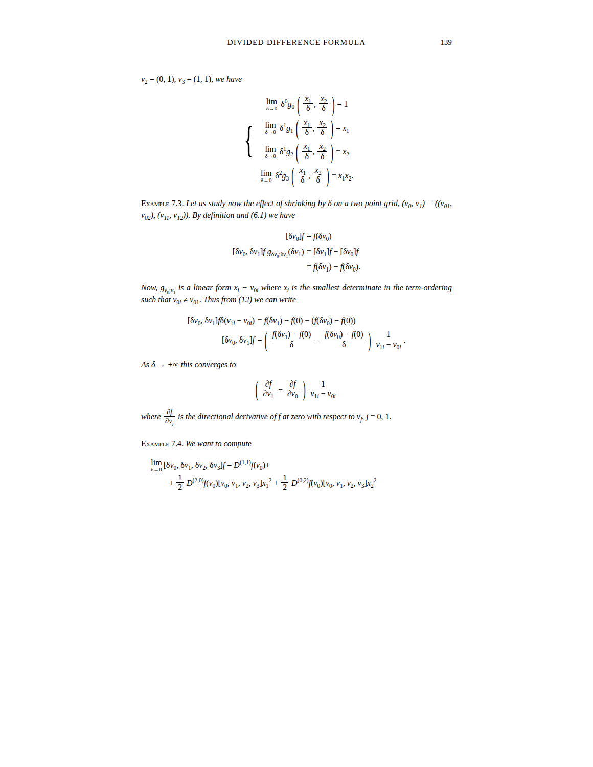Divided difference formula 139
v2 = (0, 1), v3 = (1, 1), we have
{ lim δ→0 δ0g0 ( x1 δ, x2 δ ) = 1 lim δ→0 δ1g1 ( x1 δ, x2 δ ) = x1 lim δ→0 δ1g2 ( x1 δ, x2 δ ) = x2 lim δ→0 δ2g3 ( x1 δ, x2 δ ) = x1x2.
Example 7.3. Let us study now the effect of shrinking by δ on a two point grid, (v0, v1) = ((v01, v02), (v11, v12)). By definition and (6.1) we have
[δv0]f = f(δv0) [δv0, δv1]f gδv0;δv1(δv1) = [δv1]f − [δv0]f = f(δv1) − f(δv0).
Now, gv0;v1 is a linear form xi − v0i where xi is the smallest determinate in the term-ordering such that v0i ≠ v01. Thus from (12) we can write
[δv0, δv1]fδ(v1i − v0i) = f(δv1) − f(0) − (f(δv0) − f(0)) [δv0, δv1]f = ( f(δv1) − f(0) δ − f(δv0) − f(0) δ ) 1 v1i − v0i.
As δ → +∞ this converges to
( ∂f∂v1 − ∂f∂v0 ) 1 v1i − v0i
where ∂f∂vj is the directional derivative of f at zero with respect to vj, j = 0, 1.
Example 7.4. We want to compute
lim δ→0[δv0, δv1, δv2, δv3]f = D(1,1)f(v0)+
+ 12 D(2,0)f(v0)[v0, v1, v2, v3]x12 + 12 D(0,2)f(v0)[v0, v1, v2, v3]x22